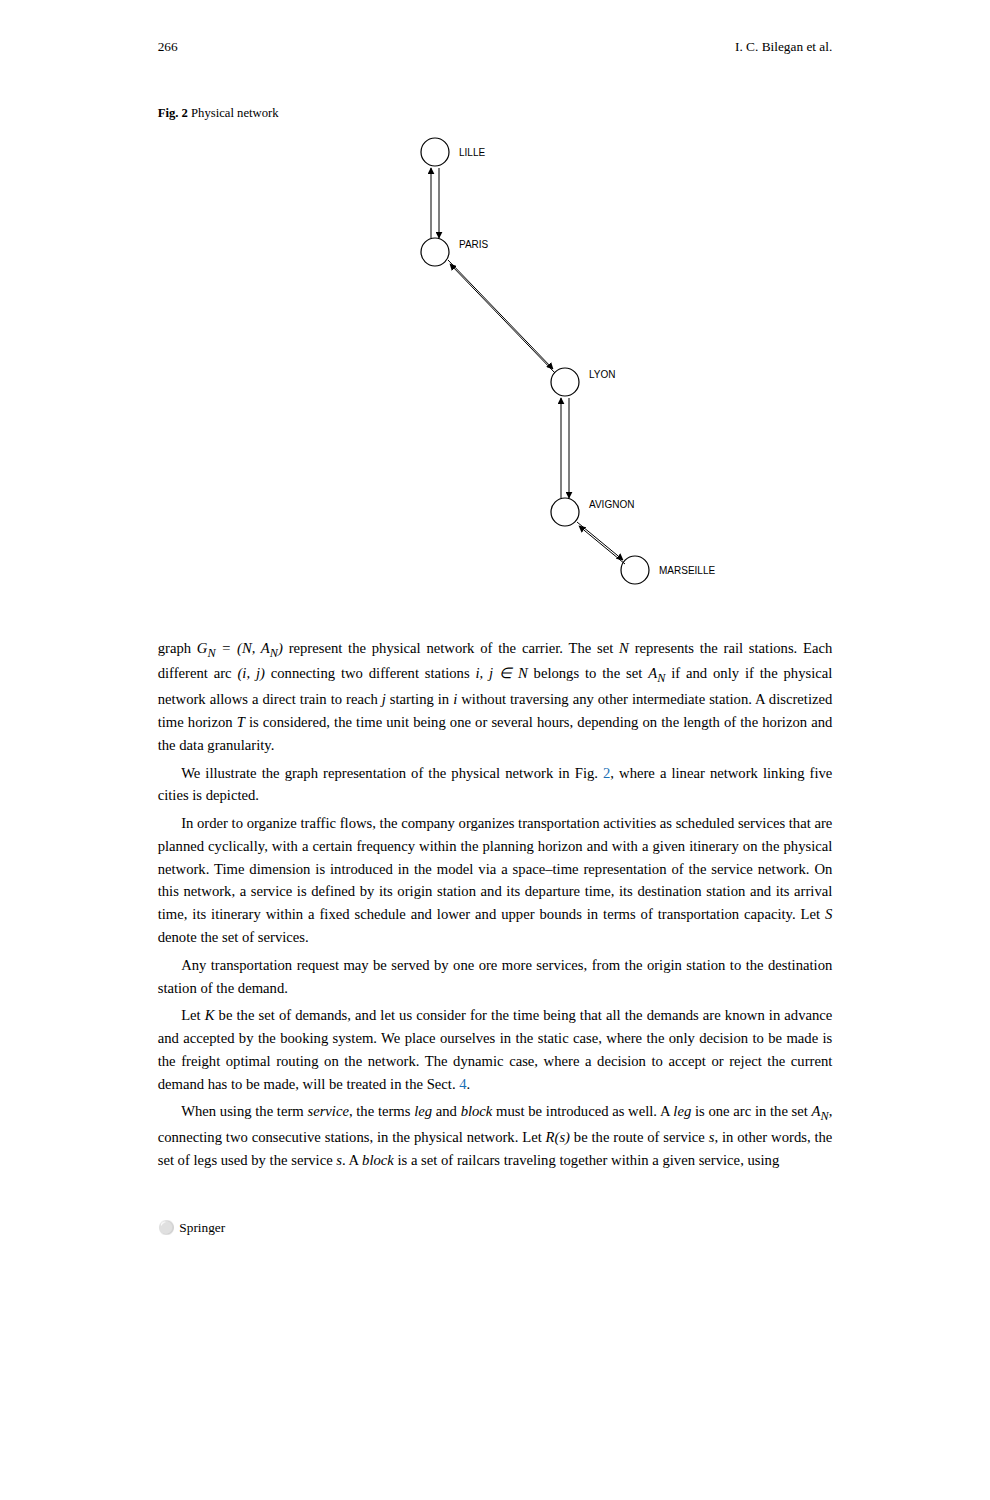266 I. C. Bilegan et al.
Fig. 2 Physical network
LILLE PARIS LYON AVIGNON MARSEILLE
graph GN = (N, AN) represent the physical network of the carrier. The set N represents the rail stations. Each different arc (i, j) connecting two different stations i, j ∈ N belongs to the set AN if and only if the physical network allows a direct train to reach j starting in i without traversing any other intermediate station. A discretized time horizon T is considered, the time unit being one or several hours, depending on the length of the horizon and the data granularity.
We illustrate the graph representation of the physical network in Fig. 2, where a linear network linking five cities is depicted.
In order to organize traffic flows, the company organizes transportation activities as scheduled services that are planned cyclically, with a certain frequency within the planning horizon and with a given itinerary on the physical network. Time dimension is introduced in the model via a space–time representation of the service network. On this network, a service is defined by its origin station and its departure time, its destination station and its arrival time, its itinerary within a fixed schedule and lower and upper bounds in terms of transportation capacity. Let S denote the set of services.
Any transportation request may be served by one ore more services, from the origin station to the destination station of the demand.
Let K be the set of demands, and let us consider for the time being that all the demands are known in advance and accepted by the booking system. We place ourselves in the static case, where the only decision to be made is the freight optimal routing on the network. The dynamic case, where a decision to accept or reject the current demand has to be made, will be treated in the Sect. 4.
When using the term service, the terms leg and block must be introduced as well. A leg is one arc in the set AN, connecting two consecutive stations, in the physical network. Let R(s) be the route of service s, in other words, the set of legs used by the service s. A block is a set of railcars traveling together within a given service, using
⚪Springer